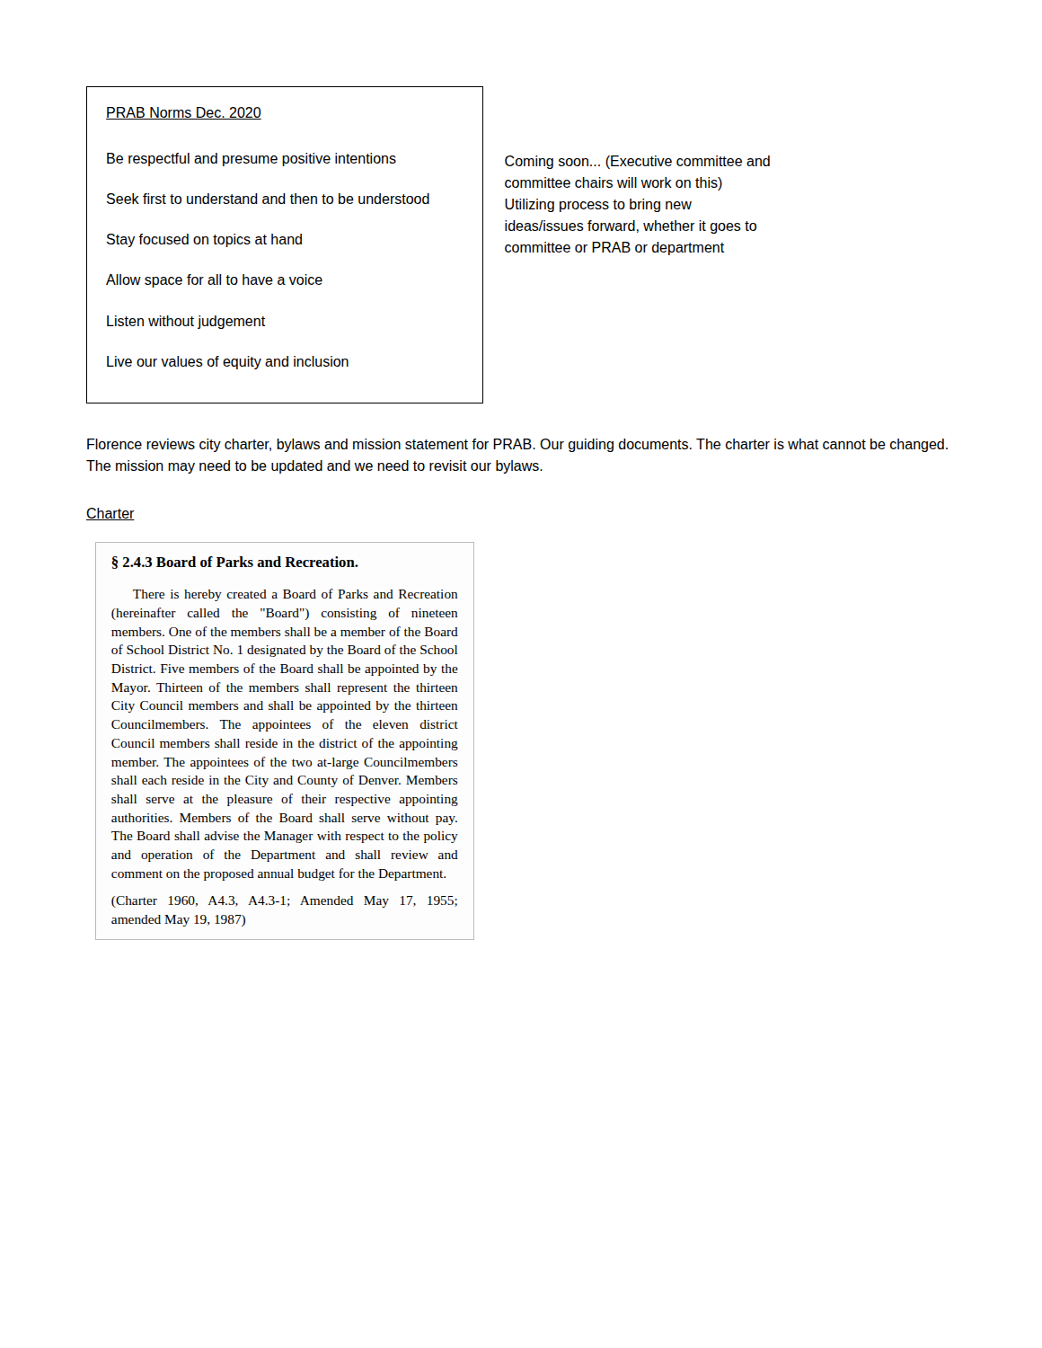PRAB Norms Dec. 2020
Be respectful and presume positive intentions
Seek first to understand and then to be understood
Stay focused on topics at hand
Allow space for all to have a voice
Listen without judgement
Live our values of equity and inclusion
Coming soon... (Executive committee and committee chairs will work on this) Utilizing process to bring new ideas/issues forward, whether it goes to committee or PRAB or department
Florence reviews city charter, bylaws and mission statement for PRAB. Our guiding documents. The charter is what cannot be changed. The mission may need to be updated and we need to revisit our bylaws.
Charter
§ 2.4.3 Board of Parks and Recreation.
There is hereby created a Board of Parks and Recreation (hereinafter called the "Board") consisting of nineteen members. One of the members shall be a member of the Board of School District No. 1 designated by the Board of the School District. Five members of the Board shall be appointed by the Mayor. Thirteen of the members shall represent the thirteen City Council members and shall be appointed by the thirteen Councilmembers. The appointees of the eleven district Council members shall reside in the district of the appointing member. The appointees of the two at-large Councilmembers shall each reside in the City and County of Denver. Members shall serve at the pleasure of their respective appointing authorities. Members of the Board shall serve without pay. The Board shall advise the Manager with respect to the policy and operation of the Department and shall review and comment on the proposed annual budget for the Department.
(Charter 1960, A4.3, A4.3-1; Amended May 17, 1955; amended May 19, 1987)